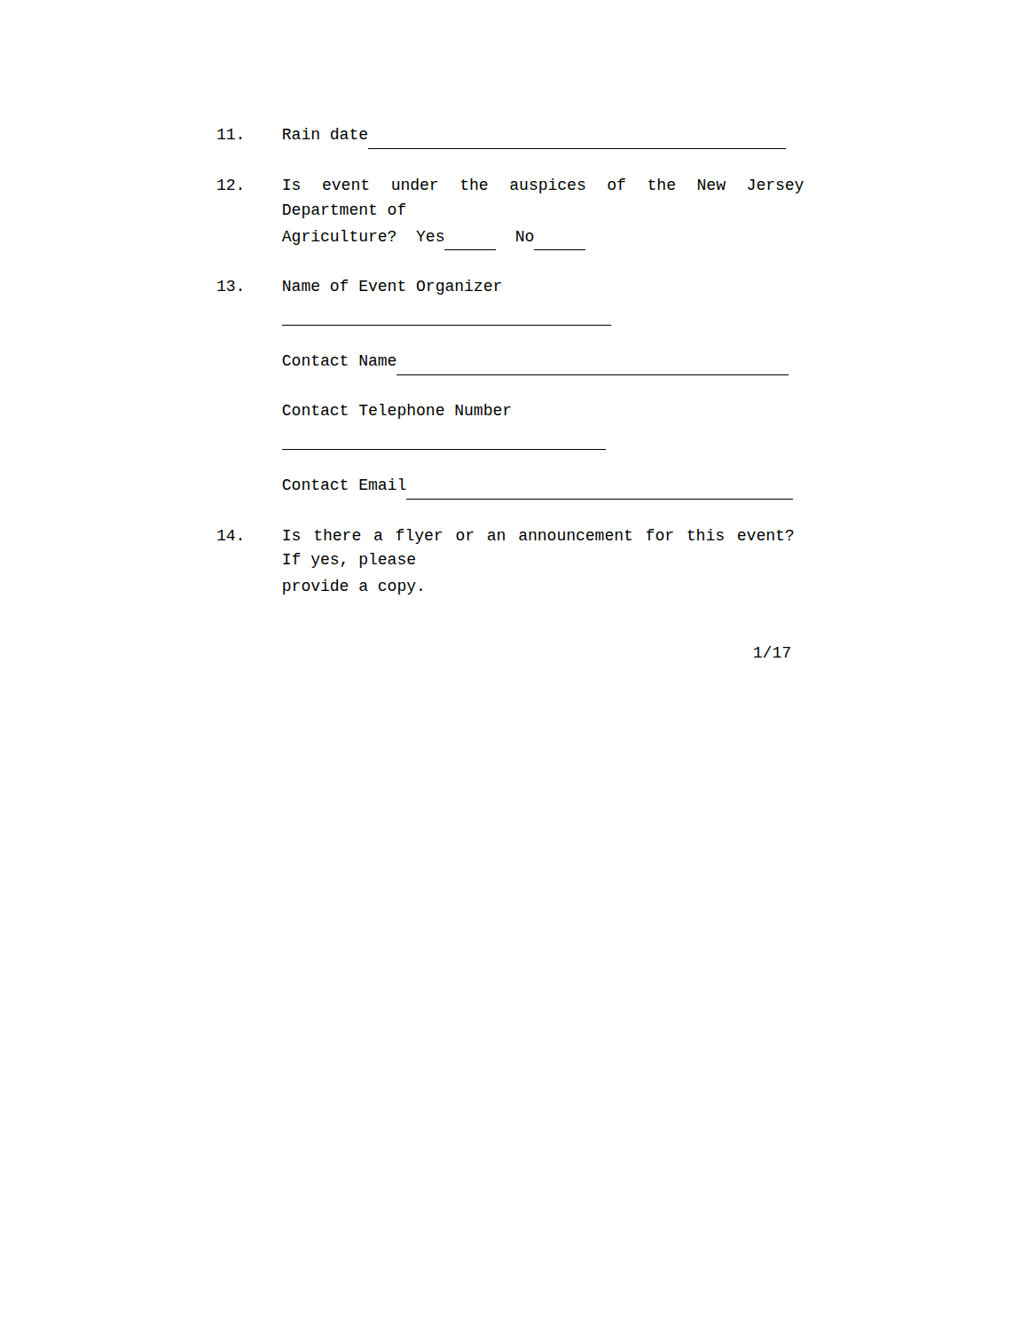11.
Rain date
12.
Is event under the auspices of the New Jersey Department of
Agriculture? Yes No
13.
Name of Event Organizer
Contact Name
Contact Telephone Number
Contact Email
14.
Is there a flyer or an announcement for this event? If yes, please
provide a copy.
1/17